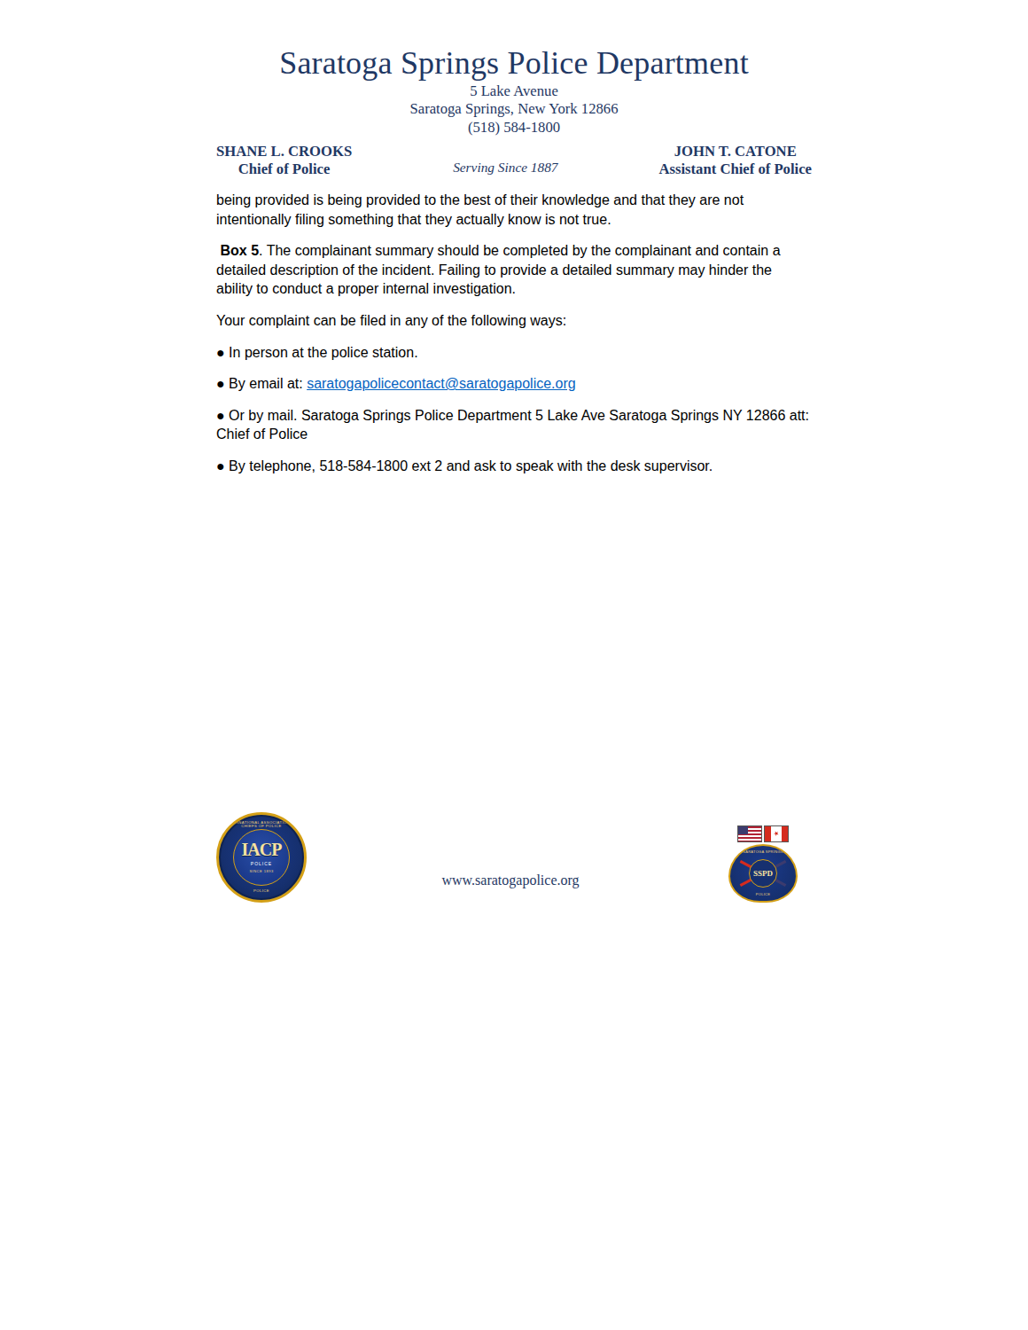Saratoga Springs Police Department
5 Lake Avenue
Saratoga Springs, New York 12866
(518) 584-1800
SHANE L. CROOKS
Chief of Police
Serving Since 1887
JOHN T. CATONE
Assistant Chief of Police
being provided is being provided to the best of their knowledge and that they are not intentionally filing something that they actually know is not true.
Box 5. The complainant summary should be completed by the complainant and contain a detailed description of the incident. Failing to provide a detailed summary may hinder the ability to conduct a proper internal investigation.
Your complaint can be filed in any of the following ways:
● In person at the police station.
● By email at: saratogapolicecontact@saratogapolice.org
● Or by mail. Saratoga Springs Police Department 5 Lake Ave Saratoga Springs NY 12866 att: Chief of Police
● By telephone, 518-584-1800 ext 2 and ask to speak with the desk supervisor.
International Association of Chiefs of Police
IACP
POLICE
SINCE 1893
Police
www.saratogapolice.org
Saratoga Springs
SSPD
Police